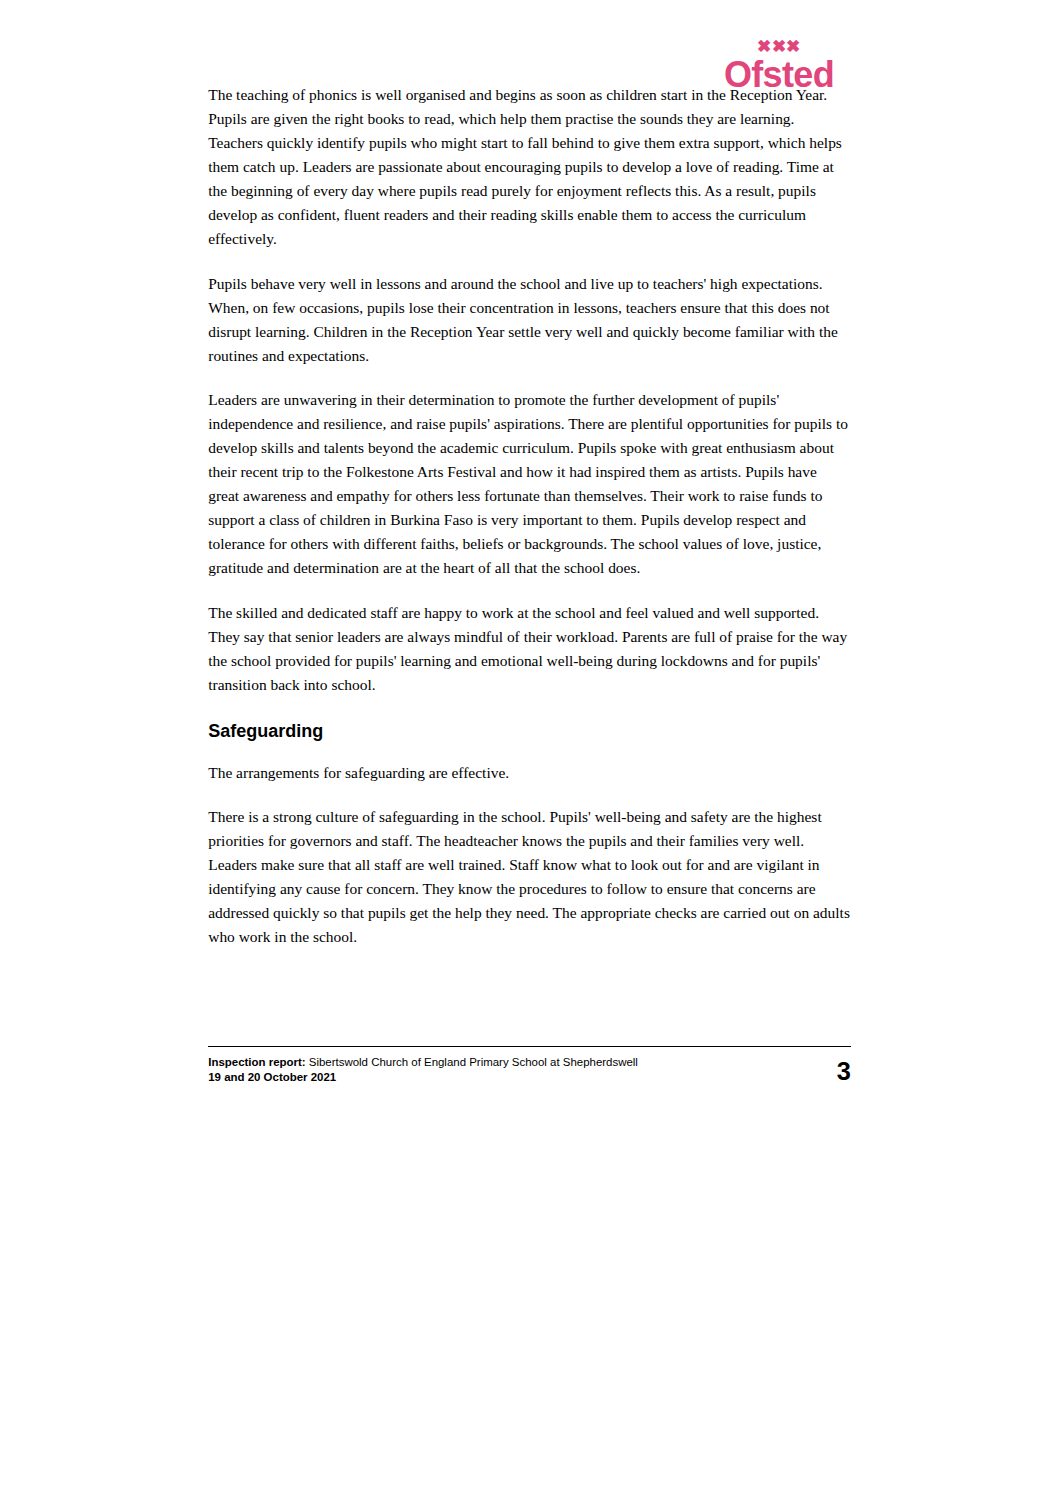✖✖✖
Ofsted
The teaching of phonics is well organised and begins as soon as children start in the Reception Year. Pupils are given the right books to read, which help them practise the sounds they are learning. Teachers quickly identify pupils who might start to fall behind to give them extra support, which helps them catch up. Leaders are passionate about encouraging pupils to develop a love of reading. Time at the beginning of every day where pupils read purely for enjoyment reflects this. As a result, pupils develop as confident, fluent readers and their reading skills enable them to access the curriculum effectively.
Pupils behave very well in lessons and around the school and live up to teachers' high expectations. When, on few occasions, pupils lose their concentration in lessons, teachers ensure that this does not disrupt learning. Children in the Reception Year settle very well and quickly become familiar with the routines and expectations.
Leaders are unwavering in their determination to promote the further development of pupils' independence and resilience, and raise pupils' aspirations. There are plentiful opportunities for pupils to develop skills and talents beyond the academic curriculum. Pupils spoke with great enthusiasm about their recent trip to the Folkestone Arts Festival and how it had inspired them as artists. Pupils have great awareness and empathy for others less fortunate than themselves. Their work to raise funds to support a class of children in Burkina Faso is very important to them. Pupils develop respect and tolerance for others with different faiths, beliefs or backgrounds. The school values of love, justice, gratitude and determination are at the heart of all that the school does.
The skilled and dedicated staff are happy to work at the school and feel valued and well supported. They say that senior leaders are always mindful of their workload. Parents are full of praise for the way the school provided for pupils' learning and emotional well-being during lockdowns and for pupils' transition back into school.
Safeguarding
The arrangements for safeguarding are effective.
There is a strong culture of safeguarding in the school. Pupils' well-being and safety are the highest priorities for governors and staff. The headteacher knows the pupils and their families very well. Leaders make sure that all staff are well trained. Staff know what to look out for and are vigilant in identifying any cause for concern. They know the procedures to follow to ensure that concerns are addressed quickly so that pupils get the help they need. The appropriate checks are carried out on adults who work in the school.
Inspection report: Sibertswold Church of England Primary School at Shepherdswell
19 and 20 October 2021
3